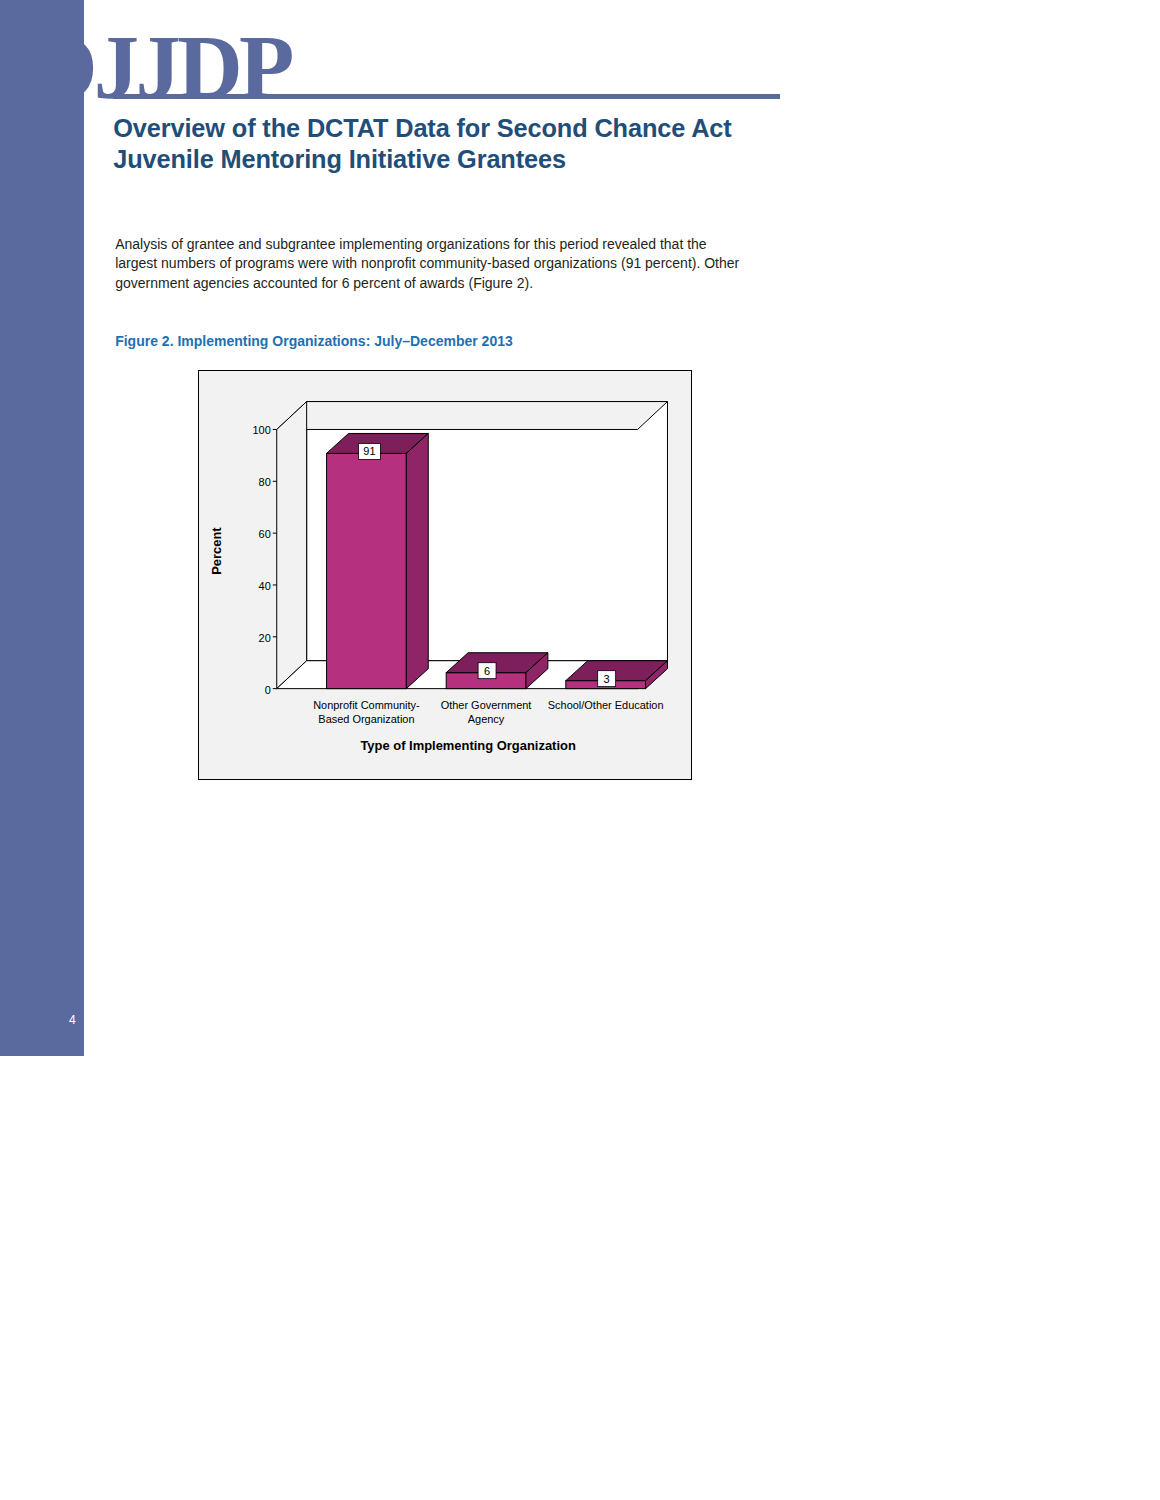4
OJJDP
Overview of the DCTAT Data for Second Chance Act
Juvenile Mentoring Initiative Grantees
Analysis of grantee and subgrantee implementing organizations for this period revealed that the largest numbers of programs were with nonprofit community-based organizations (91 percent). Other government agencies accounted for 6 percent of awards (Figure 2).
Figure 2. Implementing Organizations: July–December 2013
Percent 100 80 60 40 20 0 91 6 3 Nonprofit Community- Based Organization Other Government Agency School/Other Education Type of Implementing Organization